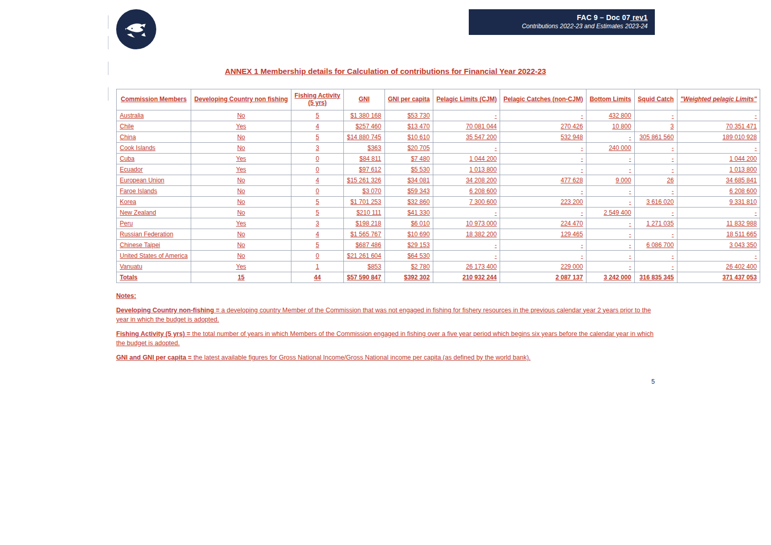FAC 9 – Doc 07 rev1
Contributions 2022-23 and Estimates 2023-24
ANNEX 1 Membership details for Calculation of contributions for Financial Year 2022-23
| Commission Members | Developing Country non fishing | Fishing Activity (5 yrs) | GNI | GNI per capita | Pelagic Limits (CJM) | Pelagic Catches (non-CJM) | Bottom Limits | Squid Catch | "Weighted pelagic Limits" |
| --- | --- | --- | --- | --- | --- | --- | --- | --- | --- |
| Australia | No | 5 | $1 380 168 | $53 730 | - | - | 432 800 | - | - |
| Chile | Yes | 4 | $257 460 | $13 470 | 70 081 044 | 270 426 | 10 800 | 3 | 70 351 471 |
| China | No | 5 | $14 880 745 | $10 610 | 35 547 200 | 532 948 | - | 305 861 560 | 189 010 928 |
| Cook Islands | No | 3 | $363 | $20 705 | - | - | 240 000 | - | - |
| Cuba | Yes | 0 | $84 811 | $7 480 | 1 044 200 | - | - | - | 1 044 200 |
| Ecuador | Yes | 0 | $97 612 | $5 530 | 1 013 800 | - | - | - | 1 013 800 |
| European Union | No | 4 | $15 261 326 | $34 081 | 34 208 200 | 477 628 | 9 000 | 26 | 34 685 841 |
| Faroe Islands | No | 0 | $3 070 | $59 343 | 6 208 600 | - | - | - | 6 208 600 |
| Korea | No | 5 | $1 701 253 | $32 860 | 7 300 600 | 223 200 | - | 3 616 020 | 9 331 810 |
| New Zealand | No | 5 | $210 111 | $41 330 | - | - | 2 549 400 | - | - |
| Peru | Yes | 3 | $198 218 | $6 010 | 10 973 000 | 224 470 | - | 1 271 035 | 11 832 988 |
| Russian Federation | No | 4 | $1 565 767 | $10 690 | 18 382 200 | 129 465 | - | - | 18 511 665 |
| Chinese Taipei | No | 5 | $687 486 | $29 153 | - | - | - | 6 086 700 | 3 043 350 |
| United States of America | No | 0 | $21 261 604 | $64 530 | - | - | - | - | - |
| Vanuatu | Yes | 1 | $853 | $2 780 | 26 173 400 | 229 000 | - | - | 26 402 400 |
| Totals | 15 | 44 | $57 590 847 | $392 302 | 210 932 244 | 2 087 137 | 3 242 000 | 316 835 345 | 371 437 053 |
Notes:
Developing Country non-fishing = a developing country Member of the Commission that was not engaged in fishing for fishery resources in the previous calendar year 2 years prior to the year in which the budget is adopted.
Fishing Activity (5 yrs) = the total number of years in which Members of the Commission engaged in fishing over a five year period which begins six years before the calendar year in which the budget is adopted.
GNI and GNI per capita = the latest available figures for Gross National Income/Gross National income per capita (as defined by the world bank).
5